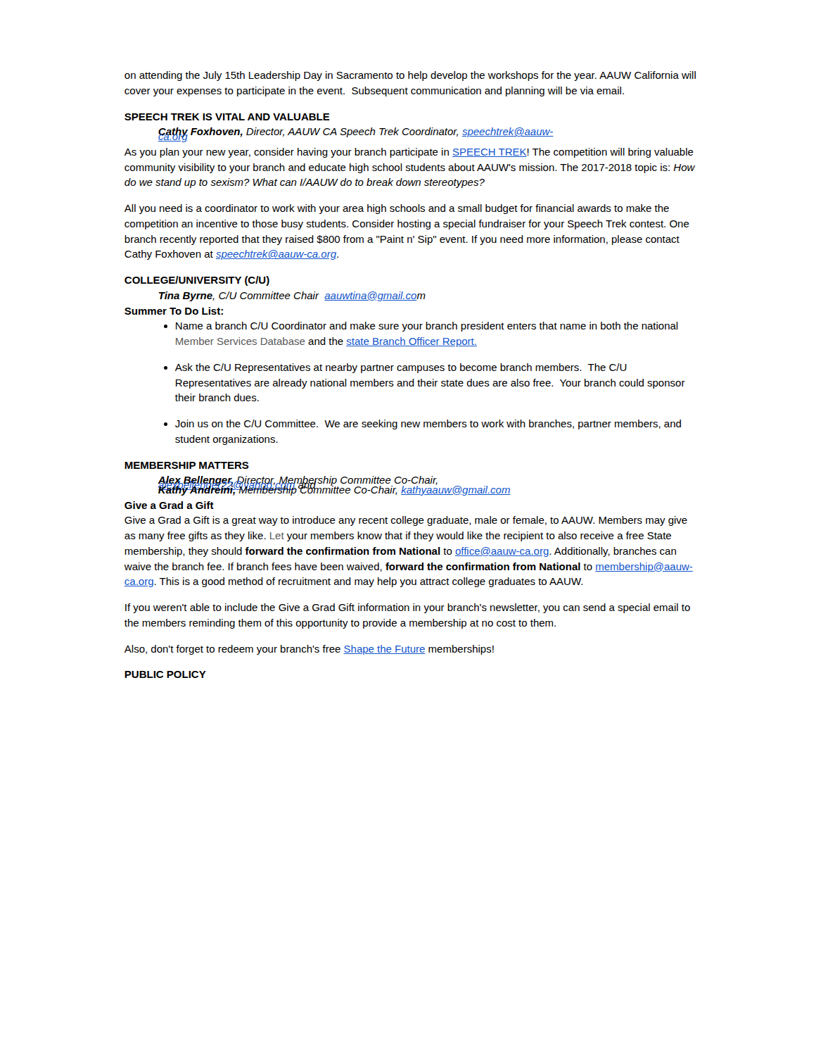on attending the July 15th Leadership Day in Sacramento to help develop the workshops for the year. AAUW California will cover your expenses to participate in the event. Subsequent communication and planning will be via email.
SPEECH TREK IS VITAL AND VALUABLE
Cathy Foxhoven, Director, AAUW CA Speech Trek Coordinator, speechtrek@aauw-
ca.org
As you plan your new year, consider having your branch participate in SPEECH TREK! The competition will bring valuable community visibility to your branch and educate high school students about AAUW's mission. The 2017-2018 topic is: How do we stand up to sexism? What can I/AAUW do to break down stereotypes?
All you need is a coordinator to work with your area high schools and a small budget for financial awards to make the competition an incentive to those busy students. Consider hosting a special fundraiser for your Speech Trek contest. One branch recently reported that they raised $800 from a "Paint n' Sip" event. If you need more information, please contact Cathy Foxhoven at speechtrek@aauw-ca.org.
COLLEGE/UNIVERSITY (C/U)
Tina Byrne, C/U Committee Chair aauwtina@gmail.com
Summer To Do List:
Name a branch C/U Coordinator and make sure your branch president enters that name in both the national Member Services Database and the state Branch Officer Report.
Ask the C/U Representatives at nearby partner campuses to become branch members. The C/U Representatives are already national members and their state dues are also free. Your branch could sponsor their branch dues.
Join us on the C/U Committee. We are seeking new members to work with branches, partner members, and student organizations.
MEMBERSHIP MATTERS
Alex Bellenger, Director, Membership Committee Co-Chair,
alexbellenger22@yahoo.com and
Kathy Andreini, Membership Committee Co-Chair, kathyaauw@gmail.com
Give a Grad a Gift
Give a Grad a Gift is a great way to introduce any recent college graduate, male or female, to AAUW. Members may give as many free gifts as they like. Let your members know that if they would like the recipient to also receive a free State membership, they should forward the confirmation from National to office@aauw-ca.org. Additionally, branches can waive the branch fee. If branch fees have been waived, forward the confirmation from National to membership@aauw-ca.org. This is a good method of recruitment and may help you attract college graduates to AAUW.
If you weren't able to include the Give a Grad Gift information in your branch's newsletter, you can send a special email to the members reminding them of this opportunity to provide a membership at no cost to them.
Also, don't forget to redeem your branch's free Shape the Future memberships!
PUBLIC POLICY